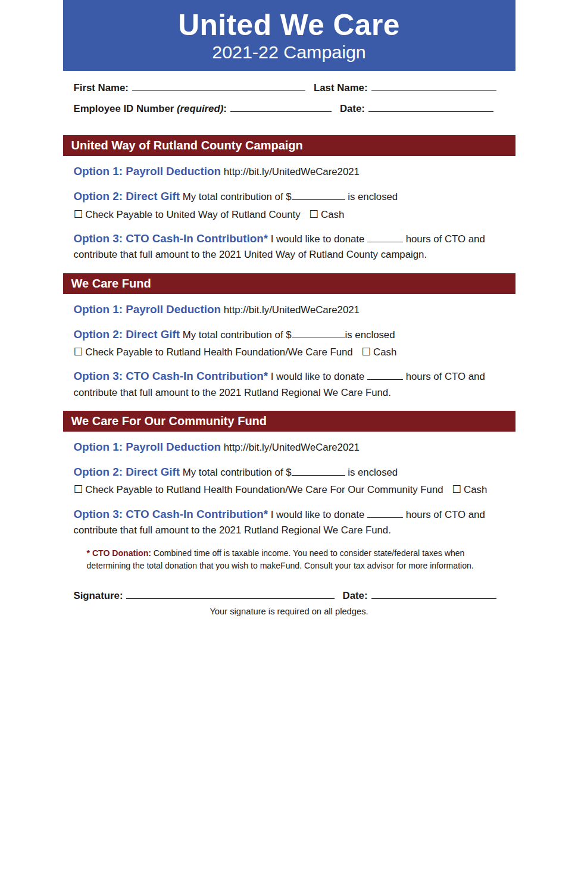United We Care
2021-22 Campaign
First Name: Last Name:
Employee ID Number (required): Date:
United Way of Rutland County Campaign
Option 1: Payroll Deduction http://bit.ly/UnitedWeCare2021
Option 2: Direct Gift My total contribution of $ is enclosed
☐Check Payable to United Way of Rutland County ☐Cash
Option 3: CTO Cash-In Contribution* I would like to donate hours of CTO and contribute that full amount to the 2021 United Way of Rutland County campaign.
We Care Fund
Option 1: Payroll Deduction http://bit.ly/UnitedWeCare2021
Option 2: Direct Gift My total contribution of $ is enclosed
☐Check Payable to Rutland Health Foundation/We Care Fund ☐Cash
Option 3: CTO Cash-In Contribution* I would like to donate hours of CTO and contribute that full amount to the 2021 Rutland Regional We Care Fund.
We Care For Our Community Fund
Option 1: Payroll Deduction http://bit.ly/UnitedWeCare2021
Option 2: Direct Gift My total contribution of $ is enclosed
☐Check Payable to Rutland Health Foundation/We Care For Our Community Fund ☐Cash
Option 3: CTO Cash-In Contribution* I would like to donate hours of CTO and contribute that full amount to the 2021 Rutland Regional We Care Fund.
* CTO Donation: Combined time off is taxable income. You need to consider state/federal taxes when determining the total donation that you wish to makeFund. Consult your tax advisor for more information.
Signature: Date:
Your signature is required on all pledges.